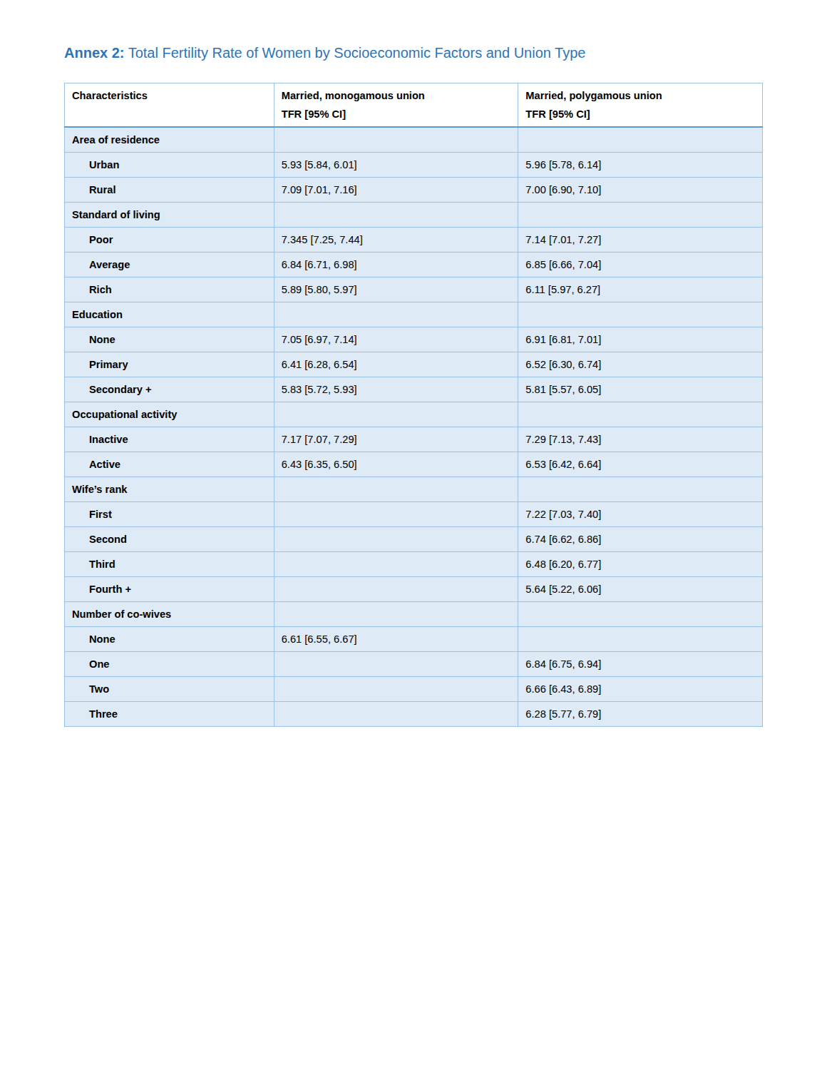Annex 2: Total Fertility Rate of Women by Socioeconomic Factors and Union Type
| Characteristics | Married, monogamous union TFR [95% CI] | Married, polygamous union TFR [95% CI] |
| --- | --- | --- |
| Area of residence | | |
| Urban | 5.93 [5.84, 6.01] | 5.96 [5.78, 6.14] |
| Rural | 7.09 [7.01, 7.16] | 7.00 [6.90, 7.10] |
| Standard of living | | |
| Poor | 7.345 [7.25, 7.44] | 7.14 [7.01, 7.27] |
| Average | 6.84 [6.71, 6.98] | 6.85 [6.66, 7.04] |
| Rich | 5.89 [5.80, 5.97] | 6.11 [5.97, 6.27] |
| Education | | |
| None | 7.05 [6.97, 7.14] | 6.91 [6.81, 7.01] |
| Primary | 6.41 [6.28, 6.54] | 6.52 [6.30, 6.74] |
| Secondary + | 5.83 [5.72, 5.93] | 5.81 [5.57, 6.05] |
| Occupational activity | | |
| Inactive | 7.17 [7.07, 7.29] | 7.29 [7.13, 7.43] |
| Active | 6.43 [6.35, 6.50] | 6.53 [6.42, 6.64] |
| Wife’s rank | | |
| First | | 7.22 [7.03, 7.40] |
| Second | | 6.74 [6.62, 6.86] |
| Third | | 6.48 [6.20, 6.77] |
| Fourth + | | 5.64 [5.22, 6.06] |
| Number of co-wives | | |
| None | 6.61 [6.55, 6.67] | |
| One | | 6.84 [6.75, 6.94] |
| Two | | 6.66 [6.43, 6.89] |
| Three | | 6.28 [5.77, 6.79] |